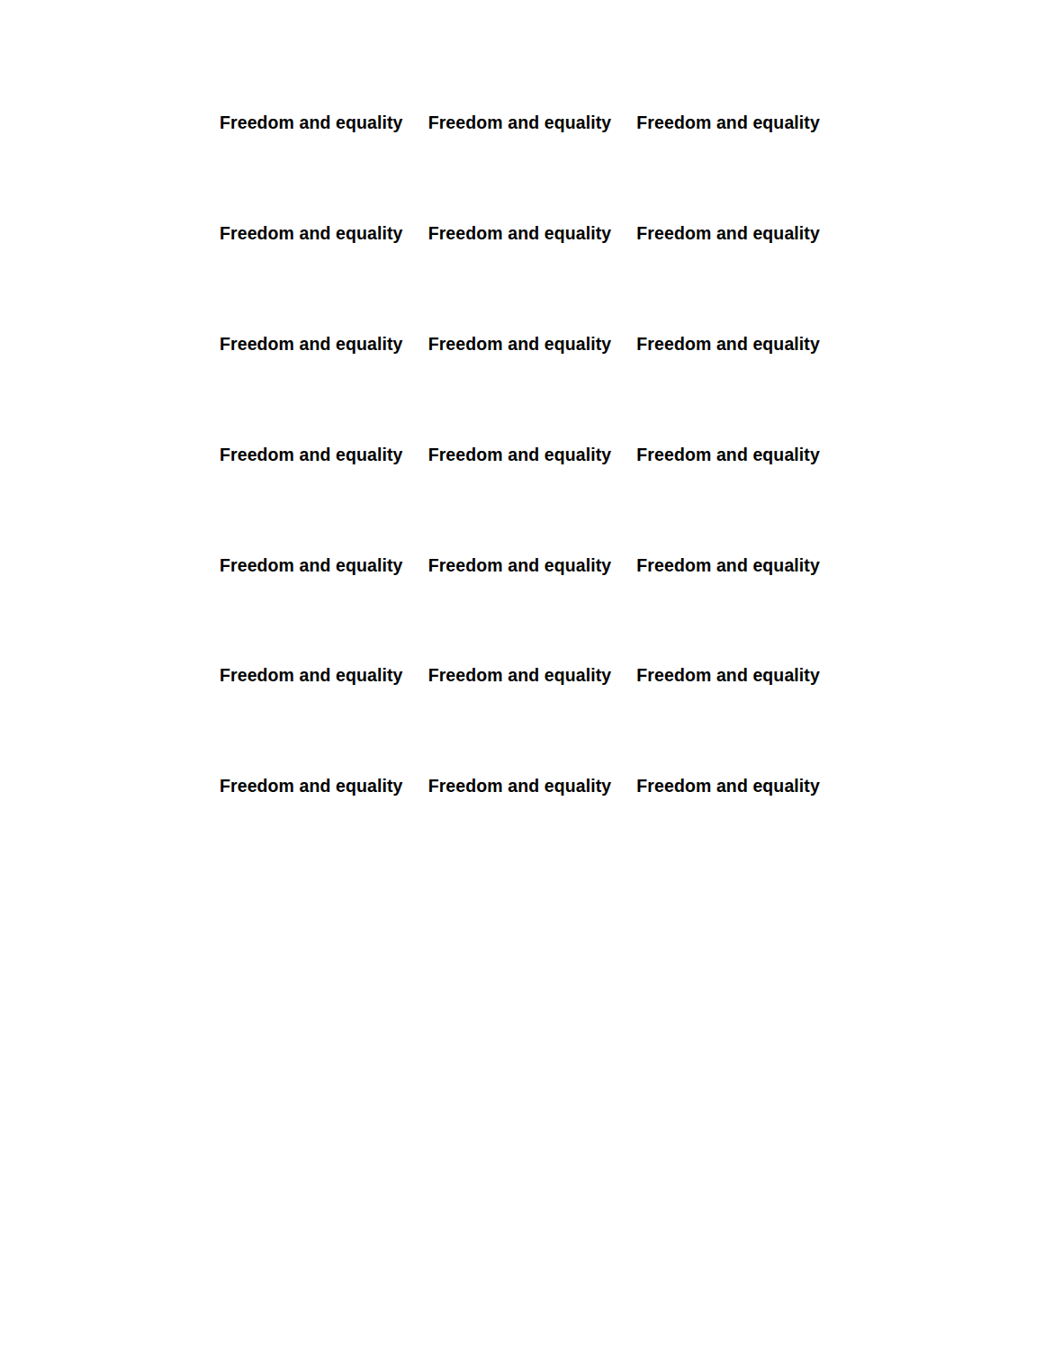| Freedom and equality | Freedom and equality | Freedom and equality |
| Freedom and equality | Freedom and equality | Freedom and equality |
| Freedom and equality | Freedom and equality | Freedom and equality |
| Freedom and equality | Freedom and equality | Freedom and equality |
| Freedom and equality | Freedom and equality | Freedom and equality |
| Freedom and equality | Freedom and equality | Freedom and equality |
| Freedom and equality | Freedom and equality | Freedom and equality |